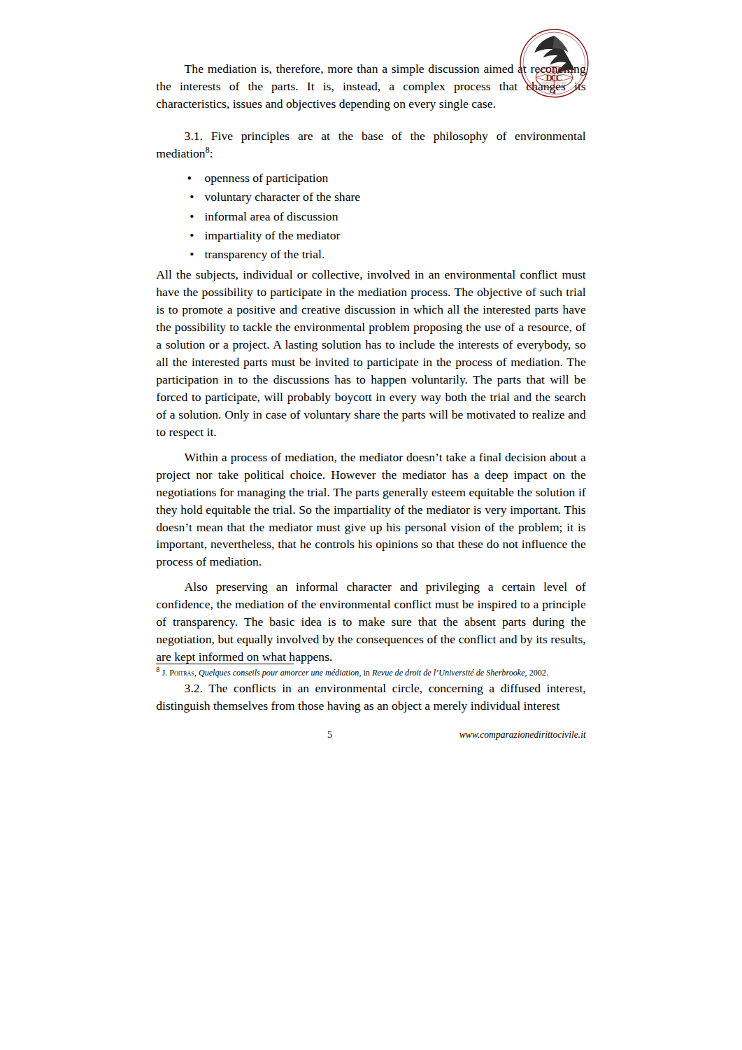C C D
The mediation is, therefore, more than a simple discussion aimed at reconciling the interests of the parts. It is, instead, a complex process that changes its characteristics, issues and objectives depending on every single case.
3.1. Five principles are at the base of the philosophy of environmental mediation8:
openness of participation
voluntary character of the share
informal area of discussion
impartiality of the mediator
transparency of the trial.
All the subjects, individual or collective, involved in an environmental conflict must have the possibility to participate in the mediation process. The objective of such trial is to promote a positive and creative discussion in which all the interested parts have the possibility to tackle the environmental problem proposing the use of a resource, of a solution or a project. A lasting solution has to include the interests of everybody, so all the interested parts must be invited to participate in the process of mediation. The participation in to the discussions has to happen voluntarily. The parts that will be forced to participate, will probably boycott in every way both the trial and the search of a solution. Only in case of voluntary share the parts will be motivated to realize and to respect it.
Within a process of mediation, the mediator doesn’t take a final decision about a project nor take political choice. However the mediator has a deep impact on the negotiations for managing the trial. The parts generally esteem equitable the solution if they hold equitable the trial. So the impartiality of the mediator is very important. This doesn’t mean that the mediator must give up his personal vision of the problem; it is important, nevertheless, that he controls his opinions so that these do not influence the process of mediation.
Also preserving an informal character and privileging a certain level of confidence, the mediation of the environmental conflict must be inspired to a principle of transparency. The basic idea is to make sure that the absent parts during the negotiation, but equally involved by the consequences of the conflict and by its results, are kept informed on what happens.
3.2. The conflicts in an environmental circle, concerning a diffused interest, distinguish themselves from those having as an object a merely individual interest
8 J. Poitras, Quelques conseils pour amorcer une médiation, in Revue de droit de l’Université de Sherbrooke, 2002.
5 www.comparazionedirittocivile.it